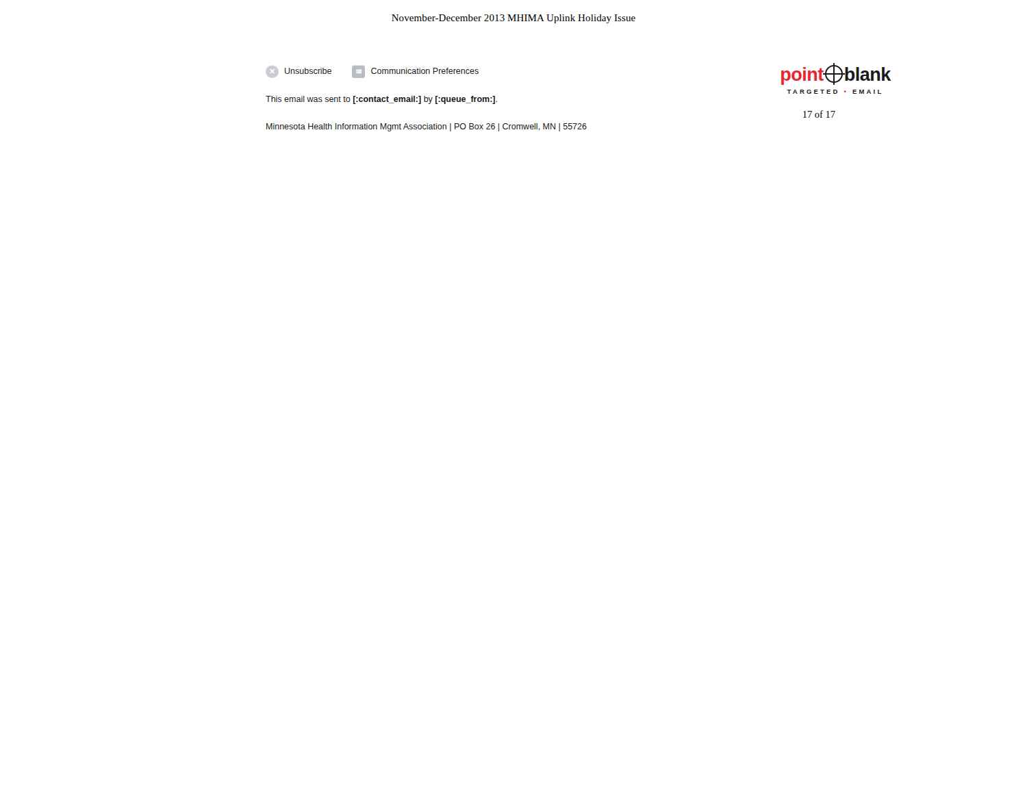November-December 2013 MHIMA Uplink Holiday Issue
point blank
TARGETED • EMAIL
✕ Unsubscribe ✉ Communication Preferences
This email was sent to [:contact_email:] by [:queue_from:].
Minnesota Health Information Mgmt Association | PO Box 26 | Cromwell, MN | 55726
17 of 17